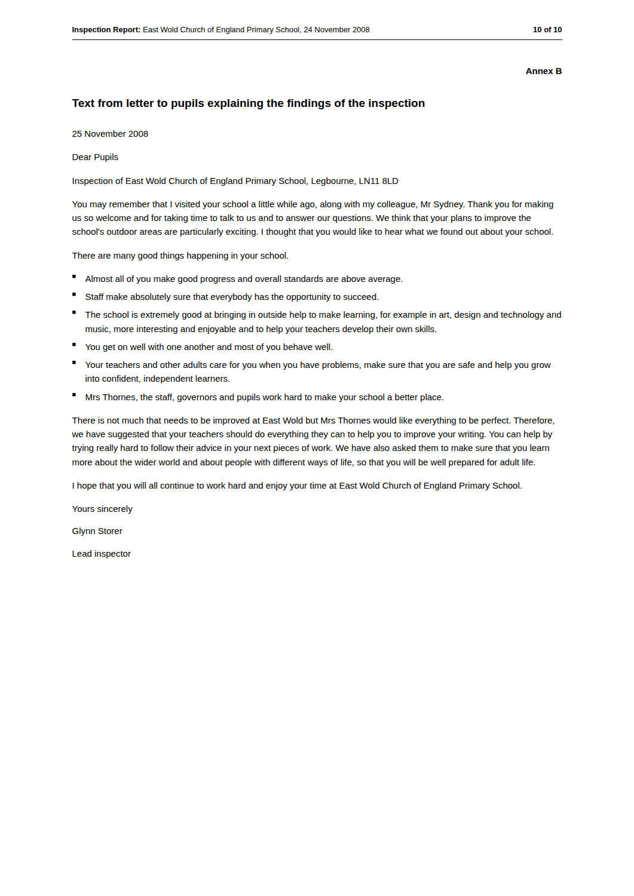Inspection Report: East Wold Church of England Primary School, 24 November 2008
10 of 10
Annex B
Text from letter to pupils explaining the findings of the inspection
25 November 2008
Dear Pupils
Inspection of East Wold Church of England Primary School, Legbourne, LN11 8LD
You may remember that I visited your school a little while ago, along with my colleague, Mr Sydney. Thank you for making us so welcome and for taking time to talk to us and to answer our questions. We think that your plans to improve the school's outdoor areas are particularly exciting. I thought that you would like to hear what we found out about your school.
There are many good things happening in your school.
Almost all of you make good progress and overall standards are above average.
Staff make absolutely sure that everybody has the opportunity to succeed.
The school is extremely good at bringing in outside help to make learning, for example in art, design and technology and music, more interesting and enjoyable and to help your teachers develop their own skills.
You get on well with one another and most of you behave well.
Your teachers and other adults care for you when you have problems, make sure that you are safe and help you grow into confident, independent learners.
Mrs Thornes, the staff, governors and pupils work hard to make your school a better place.
There is not much that needs to be improved at East Wold but Mrs Thornes would like everything to be perfect. Therefore, we have suggested that your teachers should do everything they can to help you to improve your writing. You can help by trying really hard to follow their advice in your next pieces of work. We have also asked them to make sure that you learn more about the wider world and about people with different ways of life, so that you will be well prepared for adult life.
I hope that you will all continue to work hard and enjoy your time at East Wold Church of England Primary School.
Yours sincerely
Glynn Storer
Lead inspector